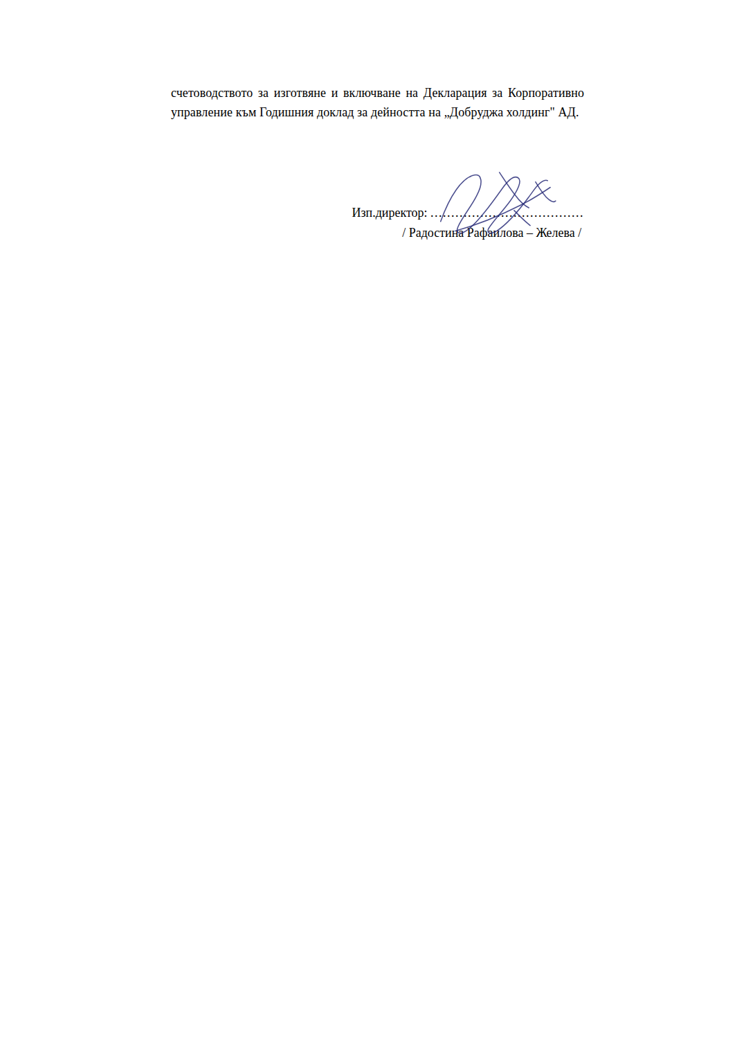счетоводството за изготвяне и включване на Декларация за Корпоративно управление към Годишния доклад за дейността на „Добруджа холдинг" АД.
Изп.директор: .....................................
/ Радостина Рафаилова – Желева /